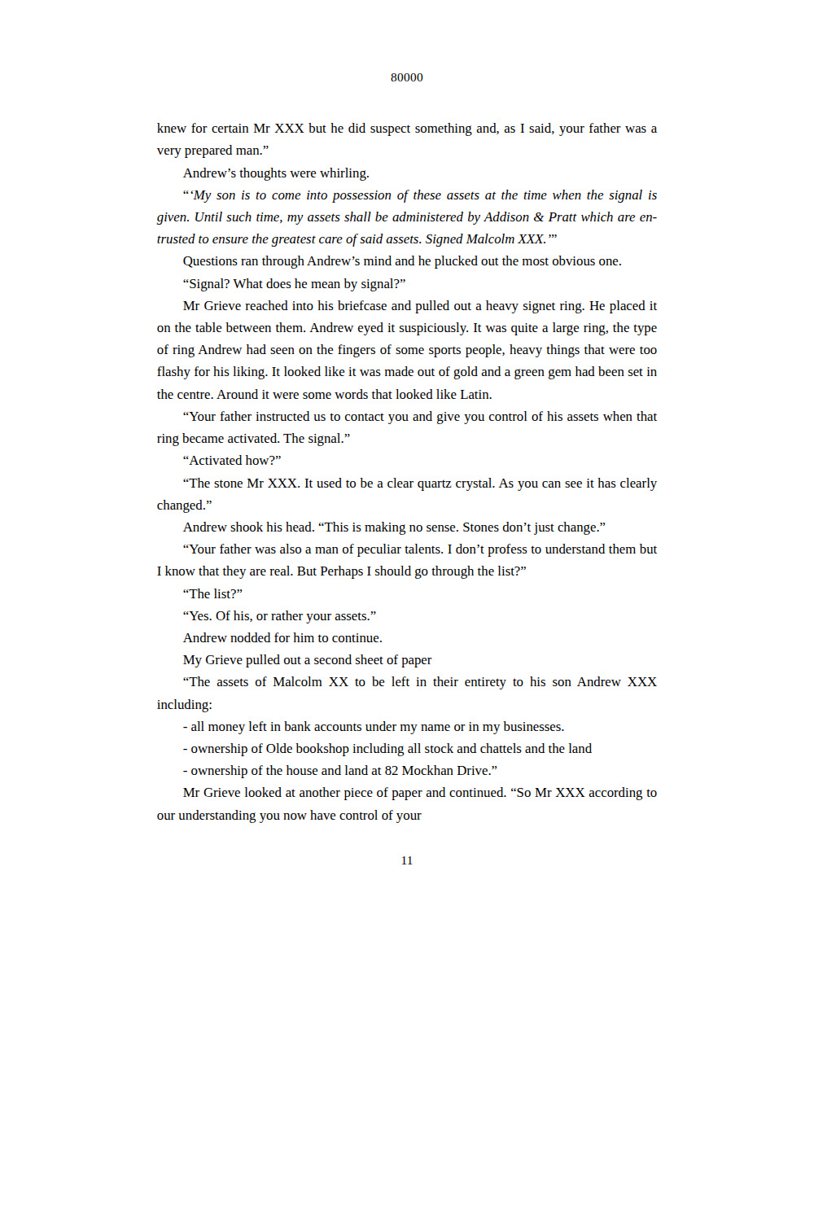80000
knew for certain Mr XXX but he did suspect something and, as I said, your father was a very prepared man.”
Andrew’s thoughts were whirling.
“‘My son is to come into possession of these assets at the time when the signal is given. Until such time, my assets shall be administered by Addison & Pratt which are entrusted to ensure the greatest care of said assets. Signed Malcolm XXX.’”
Questions ran through Andrew’s mind and he plucked out the most obvious one.
“Signal? What does he mean by signal?”
Mr Grieve reached into his briefcase and pulled out a heavy signet ring. He placed it on the table between them. Andrew eyed it suspiciously. It was quite a large ring, the type of ring Andrew had seen on the fingers of some sports people, heavy things that were too flashy for his liking. It looked like it was made out of gold and a green gem had been set in the centre. Around it were some words that looked like Latin.
“Your father instructed us to contact you and give you control of his assets when that ring became activated. The signal.”
“Activated how?”
“The stone Mr XXX. It used to be a clear quartz crystal. As you can see it has clearly changed.”
Andrew shook his head. “This is making no sense. Stones don’t just change.”
“Your father was also a man of peculiar talents. I don’t profess to understand them but I know that they are real. But Perhaps I should go through the list?”
“The list?”
“Yes. Of his, or rather your assets.”
Andrew nodded for him to continue.
My Grieve pulled out a second sheet of paper
“The assets of Malcolm XX to be left in their entirety to his son Andrew XXX including:
- all money left in bank accounts under my name or in my businesses.
- ownership of Olde bookshop including all stock and chattels and the land
- ownership of the house and land at 82 Mockhan Drive.”
Mr Grieve looked at another piece of paper and continued. “So Mr XXX according to our understanding you now have control of your
11